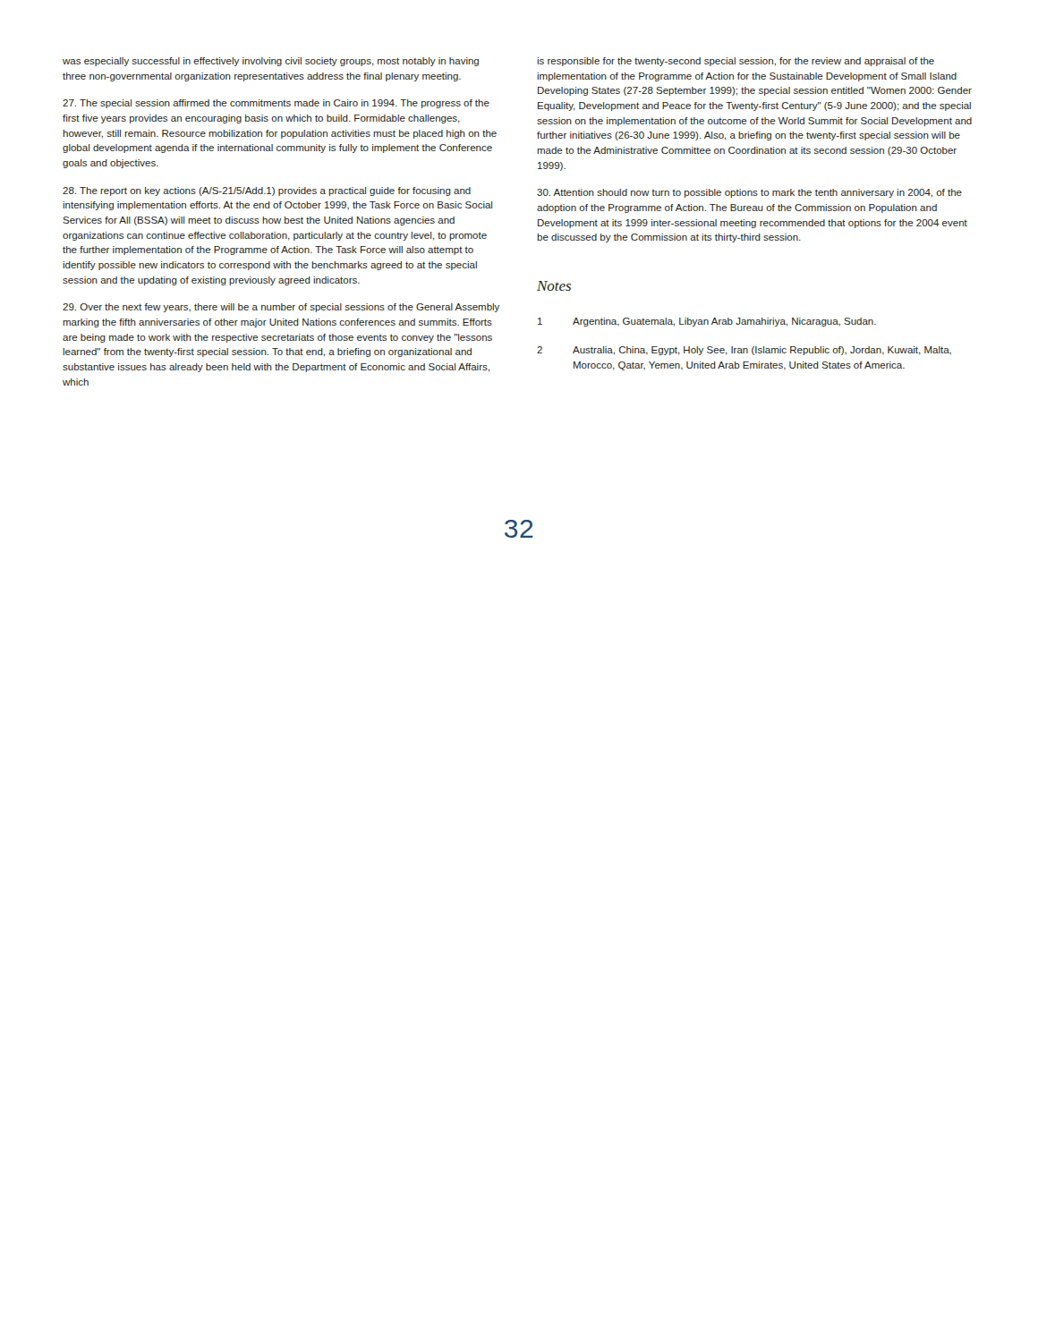was especially successful in effectively involving civil society groups, most notably in having three non-governmental organization representatives address the final plenary meeting.
27. The special session affirmed the commitments made in Cairo in 1994. The progress of the first five years provides an encouraging basis on which to build. Formidable challenges, however, still remain. Resource mobilization for population activities must be placed high on the global development agenda if the international community is fully to implement the Conference goals and objectives.
28. The report on key actions (A/S-21/5/Add.1) provides a practical guide for focusing and intensifying implementation efforts. At the end of October 1999, the Task Force on Basic Social Services for All (BSSA) will meet to discuss how best the United Nations agencies and organizations can continue effective collaboration, particularly at the country level, to promote the further implementation of the Programme of Action. The Task Force will also attempt to identify possible new indicators to correspond with the benchmarks agreed to at the special session and the updating of existing previously agreed indicators.
29. Over the next few years, there will be a number of special sessions of the General Assembly marking the fifth anniversaries of other major United Nations conferences and summits. Efforts are being made to work with the respective secretariats of those events to convey the "lessons learned" from the twenty-first special session. To that end, a briefing on organizational and substantive issues has already been held with the Department of Economic and Social Affairs, which
is responsible for the twenty-second special session, for the review and appraisal of the implementation of the Programme of Action for the Sustainable Development of Small Island Developing States (27-28 September 1999); the special session entitled "Women 2000: Gender Equality, Development and Peace for the Twenty-first Century" (5-9 June 2000); and the special session on the implementation of the outcome of the World Summit for Social Development and further initiatives (26-30 June 1999). Also, a briefing on the twenty-first special session will be made to the Administrative Committee on Coordination at its second session (29-30 October 1999).
30. Attention should now turn to possible options to mark the tenth anniversary in 2004, of the adoption of the Programme of Action. The Bureau of the Commission on Population and Development at its 1999 inter-sessional meeting recommended that options for the 2004 event be discussed by the Commission at its thirty-third session.
Notes
| 1 | Argentina, Guatemala, Libyan Arab Jamahiriya, Nicaragua, Sudan. |
| 2 | Australia, China, Egypt, Holy See, Iran (Islamic Republic of), Jordan, Kuwait, Malta, Morocco, Qatar, Yemen, United Arab Emirates, United States of America. |
32